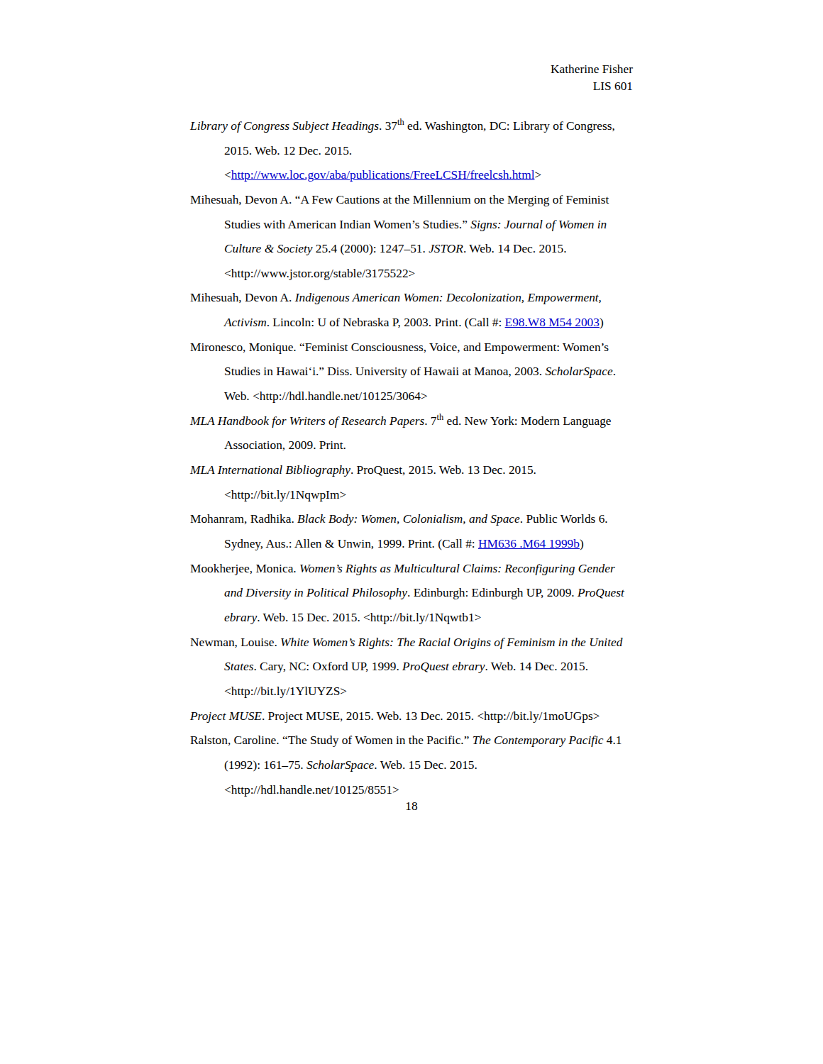Katherine Fisher
LIS 601
Library of Congress Subject Headings. 37th ed. Washington, DC: Library of Congress, 2015. Web. 12 Dec. 2015. <http://www.loc.gov/aba/publications/FreeLCSH/freelcsh.html>
Mihesuah, Devon A. “A Few Cautions at the Millennium on the Merging of Feminist Studies with American Indian Women’s Studies.” Signs: Journal of Women in Culture & Society 25.4 (2000): 1247–51. JSTOR. Web. 14 Dec. 2015. <http://www.jstor.org/stable/3175522>
Mihesuah, Devon A. Indigenous American Women: Decolonization, Empowerment, Activism. Lincoln: U of Nebraska P, 2003. Print. (Call #: E98.W8 M54 2003)
Mironesco, Monique. “Feminist Consciousness, Voice, and Empowerment: Women’s Studies in Hawai‘i.” Diss. University of Hawaii at Manoa, 2003. ScholarSpace. Web. <http://hdl.handle.net/10125/3064>
MLA Handbook for Writers of Research Papers. 7th ed. New York: Modern Language Association, 2009. Print.
MLA International Bibliography. ProQuest, 2015. Web. 13 Dec. 2015. <http://bit.ly/1NqwpIm>
Mohanram, Radhika. Black Body: Women, Colonialism, and Space. Public Worlds 6. Sydney, Aus.: Allen & Unwin, 1999. Print. (Call #: HM636 .M64 1999b)
Mookherjee, Monica. Women’s Rights as Multicultural Claims: Reconfiguring Gender and Diversity in Political Philosophy. Edinburgh: Edinburgh UP, 2009. ProQuest ebrary. Web. 15 Dec. 2015. <http://bit.ly/1Nqwtb1>
Newman, Louise. White Women’s Rights: The Racial Origins of Feminism in the United States. Cary, NC: Oxford UP, 1999. ProQuest ebrary. Web. 14 Dec. 2015. <http://bit.ly/1YlUYZS>
Project MUSE. Project MUSE, 2015. Web. 13 Dec. 2015. <http://bit.ly/1moUGps>
Ralston, Caroline. “The Study of Women in the Pacific.” The Contemporary Pacific 4.1 (1992): 161–75. ScholarSpace. Web. 15 Dec. 2015. <http://hdl.handle.net/10125/8551>
18